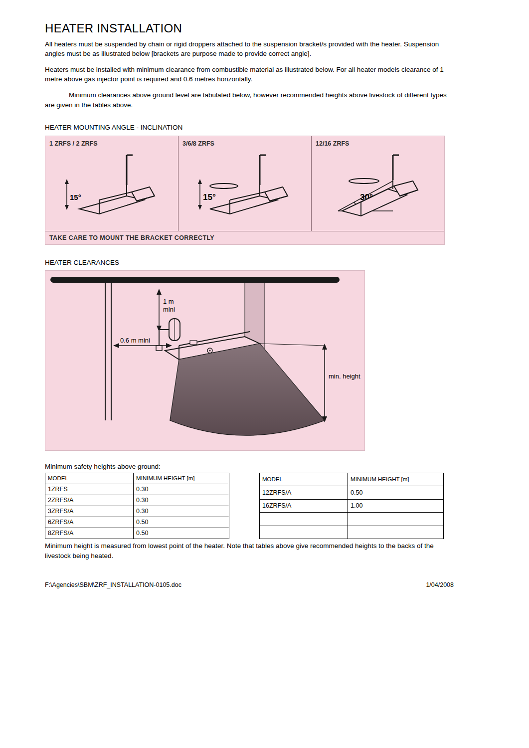HEATER INSTALLATION
All heaters must be suspended by chain or rigid droppers attached to the suspension bracket/s provided with the heater. Suspension angles must be as illustrated below [brackets are purpose made to provide correct angle].
Heaters must be installed with minimum clearance from combustible material as illustrated below. For all heater models clearance of 1 metre above gas injector point is required and 0.6 metres horizontally.
Minimum clearances above ground level are tabulated below, however recommended heights above livestock of different types are given in the tables above.
HEATER MOUNTING ANGLE - INCLINATION
1 ZRFS / 2 ZRFS
15°
3/6/8 ZRFS
15°
12/16 ZRFS
30°
TAKE CARE TO MOUNT THE BRACKET CORRECTLY
HEATER CLEARANCES
1 m mini 0.6 m mini min. height
Minimum safety heights above ground:
| MODEL | MINIMUM HEIGHT [m] |
| --- | --- |
| 1ZRFS | 0.30 |
| 2ZRFS/A | 0.30 |
| 3ZRFS/A | 0.30 |
| 6ZRFS/A | 0.50 |
| 8ZRFS/A | 0.50 |
| MODEL | MINIMUM HEIGHT [m] |
| --- | --- |
| 12ZRFS/A | 0.50 |
| 16ZRFS/A | 1.00 |
Minimum height is measured from lowest point of the heater. Note that tables above give recommended heights to the backs of the livestock being heated.
F:\Agencies\SBM\ZRF_INSTALLATION-0105.doc
1/04/2008